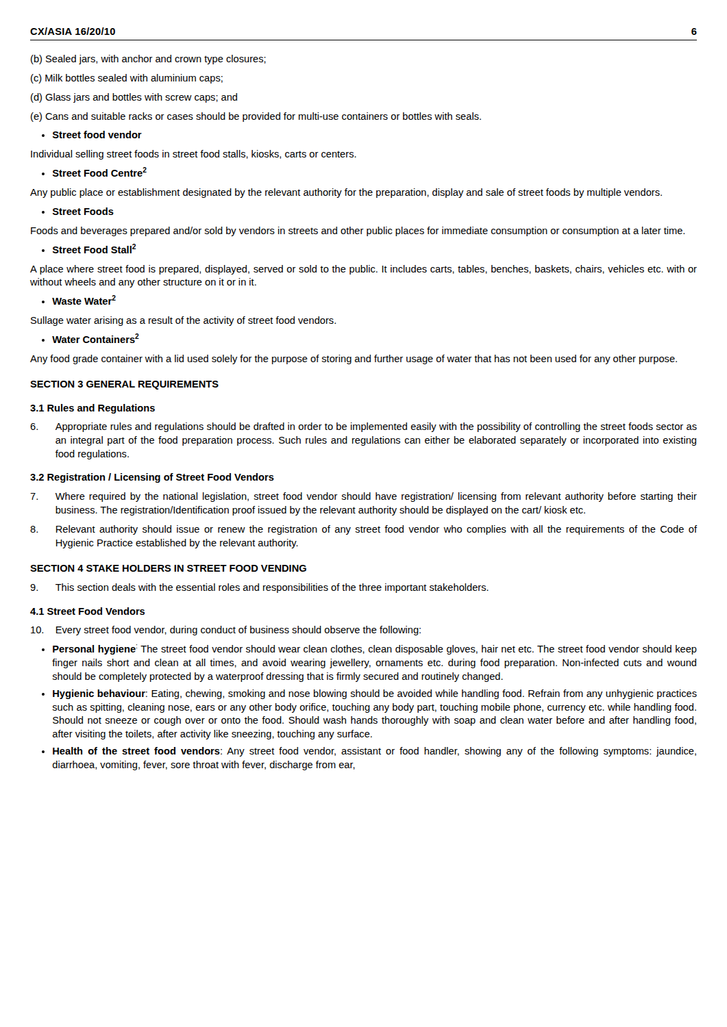CX/ASIA 16/20/10 6
(b) Sealed jars, with anchor and crown type closures;
(c) Milk bottles sealed with aluminium caps;
(d) Glass jars and bottles with screw caps; and
(e) Cans and suitable racks or cases should be provided for multi-use containers or bottles with seals.
Street food vendor
Individual selling street foods in street food stalls, kiosks, carts or centers.
Street Food Centre2
Any public place or establishment designated by the relevant authority for the preparation, display and sale of street foods by multiple vendors.
Street Foods
Foods and beverages prepared and/or sold by vendors in streets and other public places for immediate consumption or consumption at a later time.
Street Food Stall2
A place where street food is prepared, displayed, served or sold to the public. It includes carts, tables, benches, baskets, chairs, vehicles etc. with or without wheels and any other structure on it or in it.
Waste Water2
Sullage water arising as a result of the activity of street food vendors.
Water Containers2
Any food grade container with a lid used solely for the purpose of storing and further usage of water that has not been used for any other purpose.
SECTION 3 GENERAL REQUIREMENTS
3.1 Rules and Regulations
6. Appropriate rules and regulations should be drafted in order to be implemented easily with the possibility of controlling the street foods sector as an integral part of the food preparation process. Such rules and regulations can either be elaborated separately or incorporated into existing food regulations.
3.2 Registration / Licensing of Street Food Vendors
7. Where required by the national legislation, street food vendor should have registration/ licensing from relevant authority before starting their business. The registration/Identification proof issued by the relevant authority should be displayed on the cart/ kiosk etc.
8. Relevant authority should issue or renew the registration of any street food vendor who complies with all the requirements of the Code of Hygienic Practice established by the relevant authority.
SECTION 4 STAKE HOLDERS IN STREET FOOD VENDING
9. This section deals with the essential roles and responsibilities of the three important stakeholders.
4.1 Street Food Vendors
10. Every street food vendor, during conduct of business should observe the following:
Personal hygiene: The street food vendor should wear clean clothes, clean disposable gloves, hair net etc. The street food vendor should keep finger nails short and clean at all times, and avoid wearing jewellery, ornaments etc. during food preparation. Non-infected cuts and wound should be completely protected by a waterproof dressing that is firmly secured and routinely changed.
Hygienic behaviour: Eating, chewing, smoking and nose blowing should be avoided while handling food. Refrain from any unhygienic practices such as spitting, cleaning nose, ears or any other body orifice, touching any body part, touching mobile phone, currency etc. while handling food. Should not sneeze or cough over or onto the food. Should wash hands thoroughly with soap and clean water before and after handling food, after visiting the toilets, after activity like sneezing, touching any surface.
Health of the street food vendors: Any street food vendor, assistant or food handler, showing any of the following symptoms: jaundice, diarrhoea, vomiting, fever, sore throat with fever, discharge from ear,